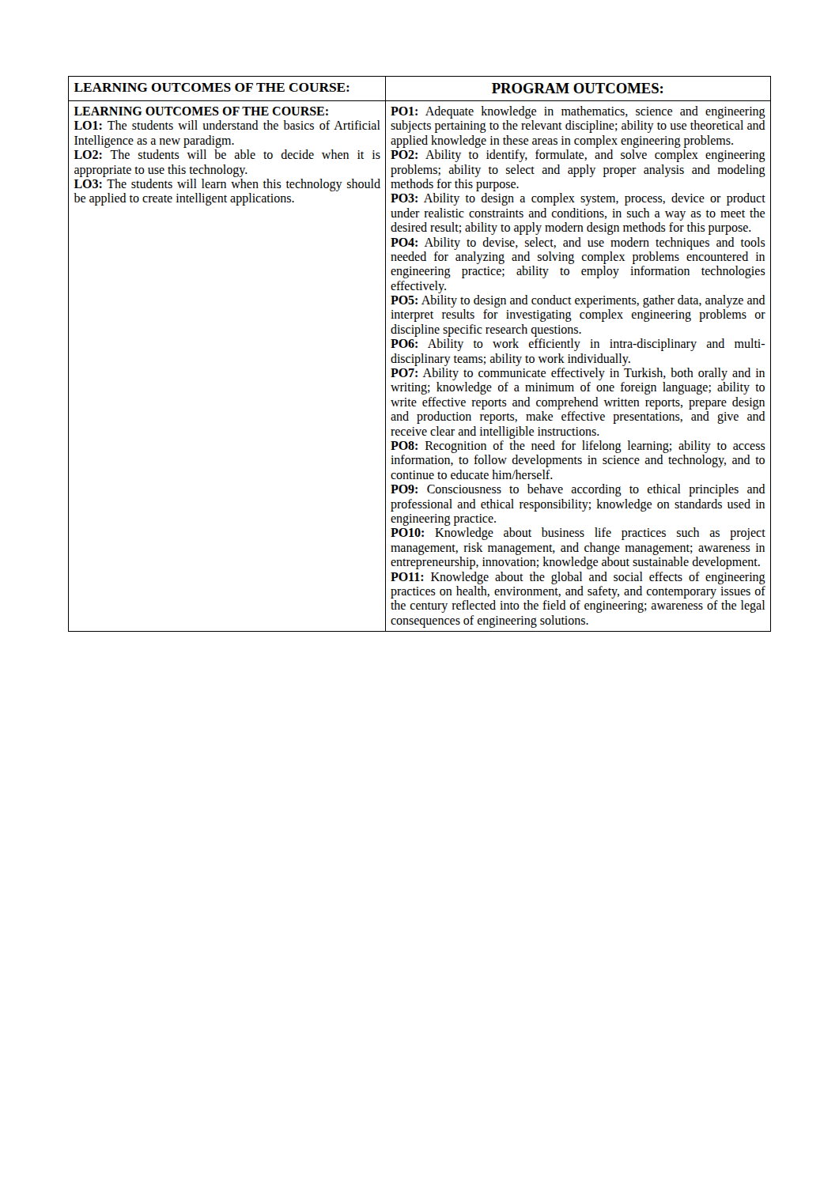| LEARNING OUTCOMES OF THE COURSE: | PROGRAM OUTCOMES: |
| --- | --- |
| LEARNING OUTCOMES OF THE COURSE: LO1: The students will understand the basics of Artificial Intelligence as a new paradigm. LO2: The students will be able to decide when it is appropriate to use this technology. LO3: The students will learn when this technology should be applied to create intelligent applications. | PO1: Adequate knowledge in mathematics, science and engineering subjects pertaining to the relevant discipline; ability to use theoretical and applied knowledge in these areas in complex engineering problems. PO2: Ability to identify, formulate, and solve complex engineering problems; ability to select and apply proper analysis and modeling methods for this purpose. PO3: Ability to design a complex system, process, device or product under realistic constraints and conditions, in such a way as to meet the desired result; ability to apply modern design methods for this purpose. PO4: Ability to devise, select, and use modern techniques and tools needed for analyzing and solving complex problems encountered in engineering practice; ability to employ information technologies effectively. PO5: Ability to design and conduct experiments, gather data, analyze and interpret results for investigating complex engineering problems or discipline specific research questions. PO6: Ability to work efficiently in intra-disciplinary and multi-disciplinary teams; ability to work individually. PO7: Ability to communicate effectively in Turkish, both orally and in writing; knowledge of a minimum of one foreign language; ability to write effective reports and comprehend written reports, prepare design and production reports, make effective presentations, and give and receive clear and intelligible instructions. PO8: Recognition of the need for lifelong learning; ability to access information, to follow developments in science and technology, and to continue to educate him/herself. PO9: Consciousness to behave according to ethical principles and professional and ethical responsibility; knowledge on standards used in engineering practice. PO10: Knowledge about business life practices such as project management, risk management, and change management; awareness in entrepreneurship, innovation; knowledge about sustainable development. PO11: Knowledge about the global and social effects of engineering practices on health, environment, and safety, and contemporary issues of the century reflected into the field of engineering; awareness of the legal consequences of engineering solutions. |